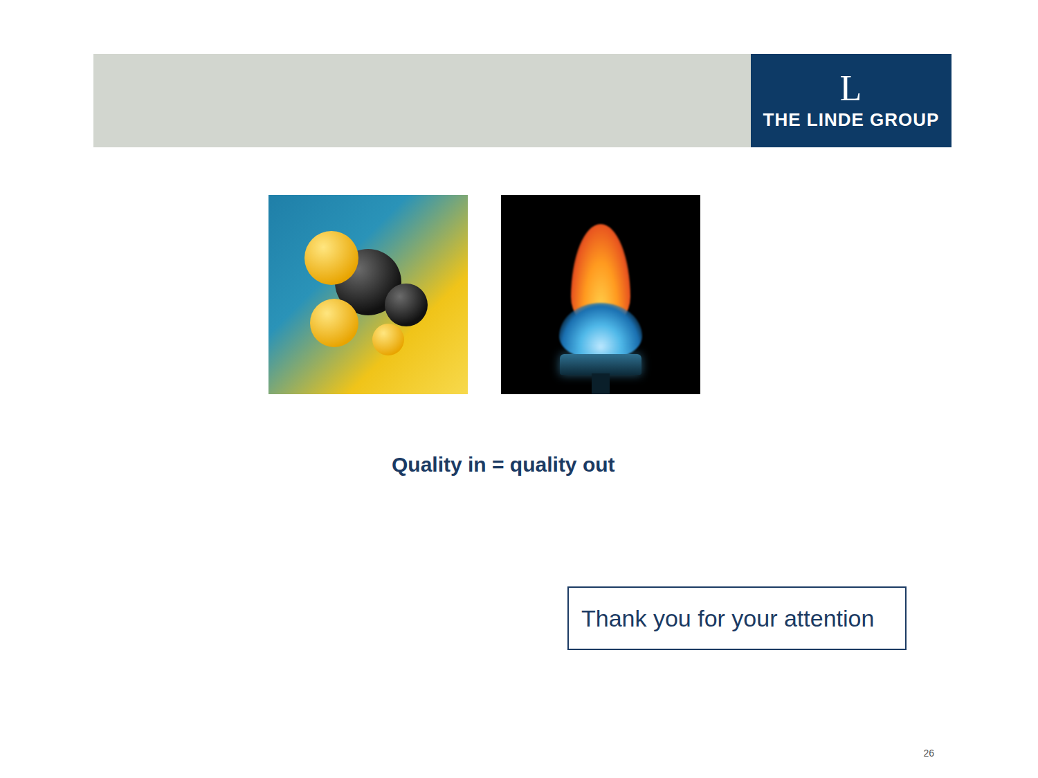L
The Linde Group
Quality in = quality out
Thank you for your attention
26